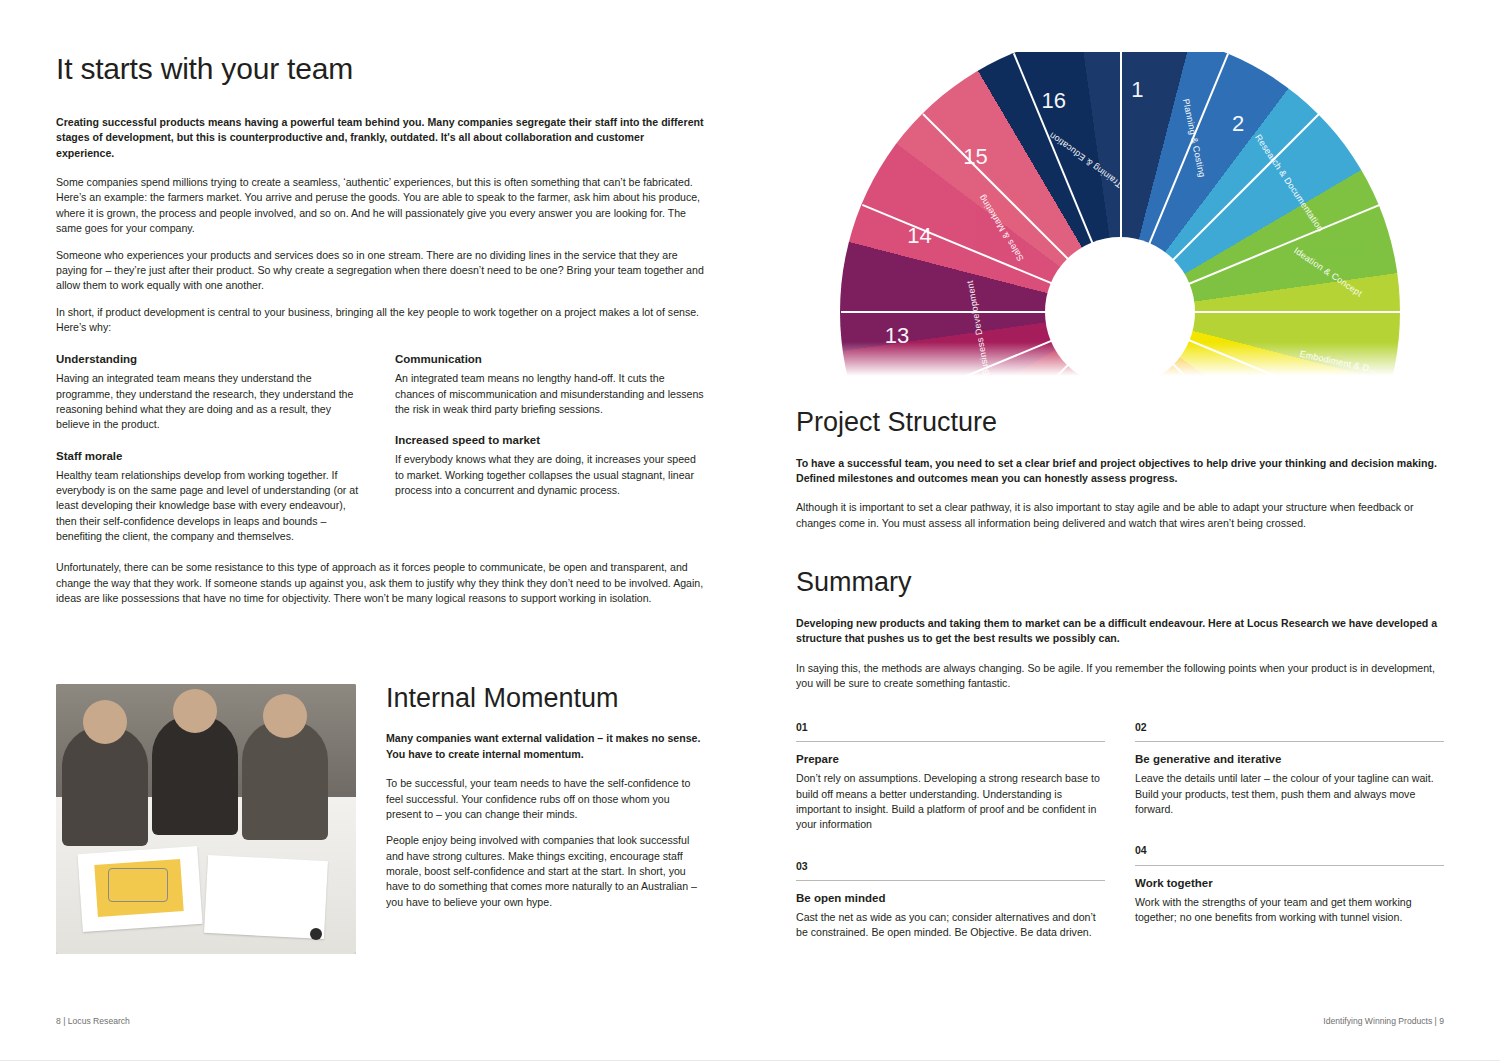It starts with your team
Creating successful products means having a powerful team behind you. Many companies segregate their staff into the different stages of development, but this is counterproductive and, frankly, outdated. It's all about collaboration and customer experience.
Some companies spend millions trying to create a seamless, ‘authentic’ experiences, but this is often something that can’t be fabricated. Here’s an example: the farmers market. You arrive and peruse the goods. You are able to speak to the farmer, ask him about his produce, where it is grown, the process and people involved, and so on. And he will passionately give you every answer you are looking for. The same goes for your company.
Someone who experiences your products and services does so in one stream. There are no dividing lines in the service that they are paying for – they’re just after their product. So why create a segregation when there doesn’t need to be one? Bring your team together and allow them to work equally with one another.
In short, if product development is central to your business, bringing all the key people to work together on a project makes a lot of sense. Here’s why:
Understanding
Having an integrated team means they understand the programme, they understand the research, they understand the reasoning behind what they are doing and as a result, they believe in the product.
Staff morale
Healthy team relationships develop from working together. If everybody is on the same page and level of understanding (or at least developing their knowledge base with every endeavour), then their self-confidence develops in leaps and bounds – benefiting the client, the company and themselves.
Communication
An integrated team means no lengthy hand-off. It cuts the chances of miscommunication and misunderstanding and lessens the risk in weak third party briefing sessions.
Increased speed to market
If everybody knows what they are doing, it increases your speed to market. Working together collapses the usual stagnant, linear process into a concurrent and dynamic process.
Unfortunately, there can be some resistance to this type of approach as it forces people to communicate, be open and transparent, and change the way that they work. If someone stands up against you, ask them to justify why they think they don’t need to be involved. Again, ideas are like possessions that have no time for objectivity. There won’t be many logical reasons to support working in isolation.
Internal Momentum
Many companies want external validation – it makes no sense. You have to create internal momentum.
To be successful, your team needs to have the self-confidence to feel successful. Your confidence rubs off on those whom you present to – you can change their minds.
People enjoy being involved with companies that look successful and have strong cultures. Make things exciting, encourage staff morale, boost self-confidence and start at the start. In short, you have to do something that comes more naturally to an Australian – you have to believe your own hype.
8 | Locus Research
1 2 16 15 14 13 12 Planning & Costing Research & Documentation Ideation & Concept Embodiment & D… Manufacturing Supply Chain & Logistics Coding & Programming Meetings & Client Liaison Business Development Sales & Marketing Training & Education
Project Structure
To have a successful team, you need to set a clear brief and project objectives to help drive your thinking and decision making. Defined milestones and outcomes mean you can honestly assess progress.
Although it is important to set a clear pathway, it is also important to stay agile and be able to adapt your structure when feedback or changes come in. You must assess all information being delivered and watch that wires aren’t being crossed.
Summary
Developing new products and taking them to market can be a difficult endeavour. Here at Locus Research we have developed a structure that pushes us to get the best results we possibly can.
In saying this, the methods are always changing. So be agile. If you remember the following points when your product is in development, you will be sure to create something fantastic.
01
Prepare
Don’t rely on assumptions. Developing a strong research base to build off means a better understanding. Understanding is important to insight. Build a platform of proof and be confident in your information
03
Be open minded
Cast the net as wide as you can; consider alternatives and don’t be constrained. Be open minded. Be Objective. Be data driven.
02
Be generative and iterative
Leave the details until later – the colour of your tagline can wait. Build your products, test them, push them and always move forward.
04
Work together
Work with the strengths of your team and get them working together; no one benefits from working with tunnel vision.
Identifying Winning Products | 9